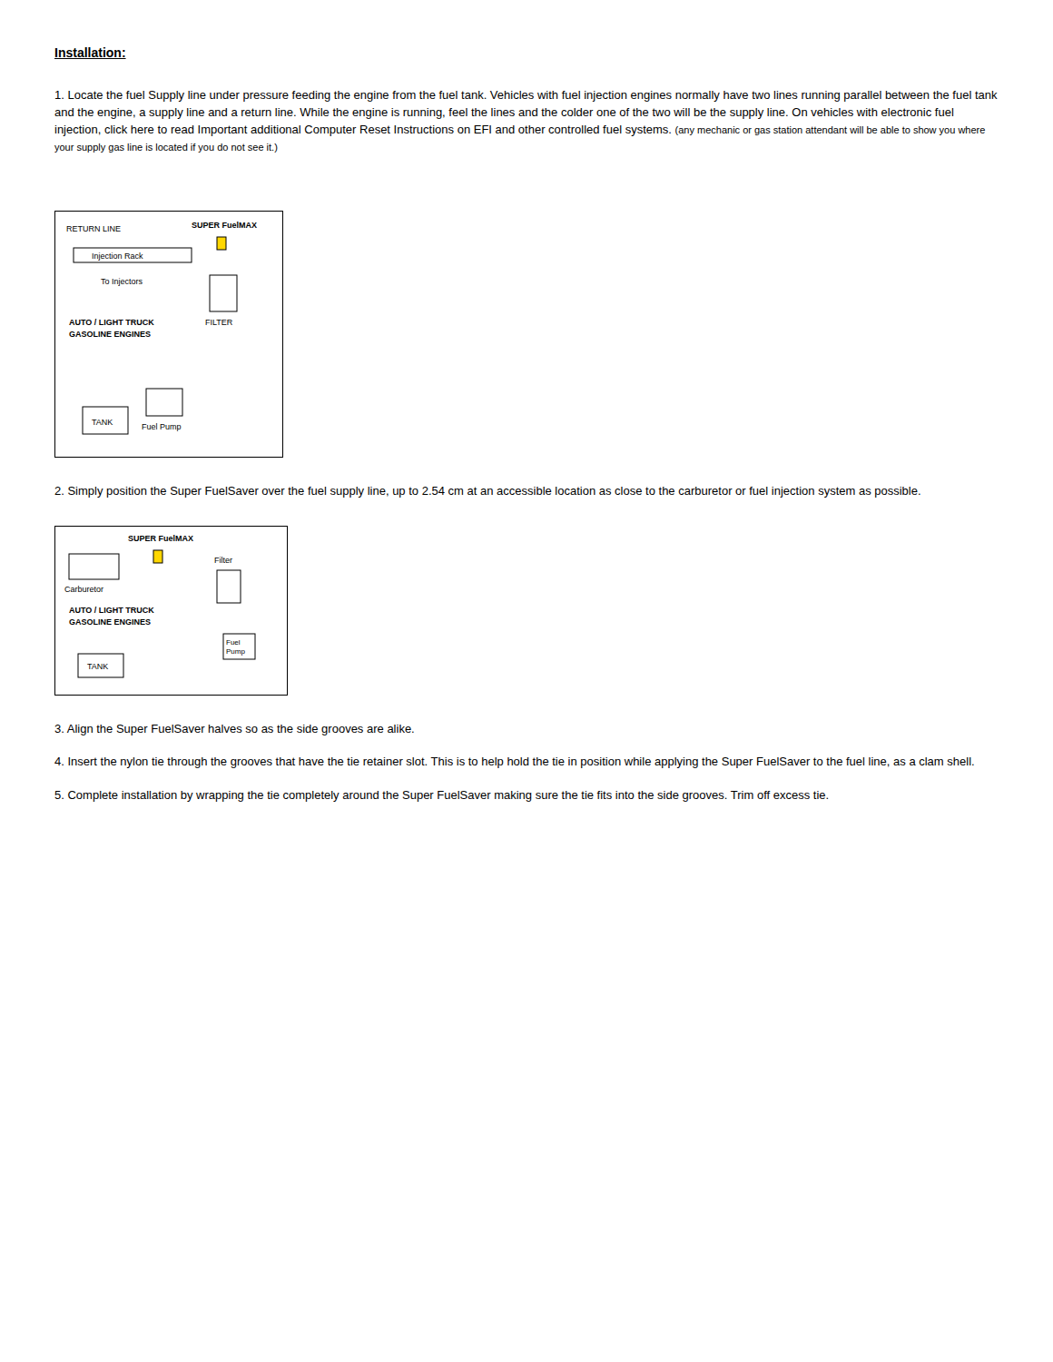Installation:
1. Locate the fuel Supply line under pressure feeding the engine from the fuel tank. Vehicles with fuel injection engines normally have two lines running parallel between the fuel tank and the engine, a supply line and a return line. While the engine is running, feel the lines and the colder one of the two will be the supply line. On vehicles with electronic fuel injection, click here to read Important additional Computer Reset Instructions on EFI and other controlled fuel systems. (any mechanic or gas station attendant will be able to show you where your supply gas line is located if you do not see it.)
2. Simply position the Super FuelSaver over the fuel supply line, up to 2.54 cm at an accessible location as close to the carburetor or fuel injection system as possible.
3. Align the Super FuelSaver halves so as the side grooves are alike.
4. Insert the nylon tie through the grooves that have the tie retainer slot. This is to help hold the tie in position while applying the Super FuelSaver to the fuel line, as a clam shell.
5. Complete installation by wrapping the tie completely around the Super FuelSaver making sure the tie fits into the side grooves. Trim off excess tie.